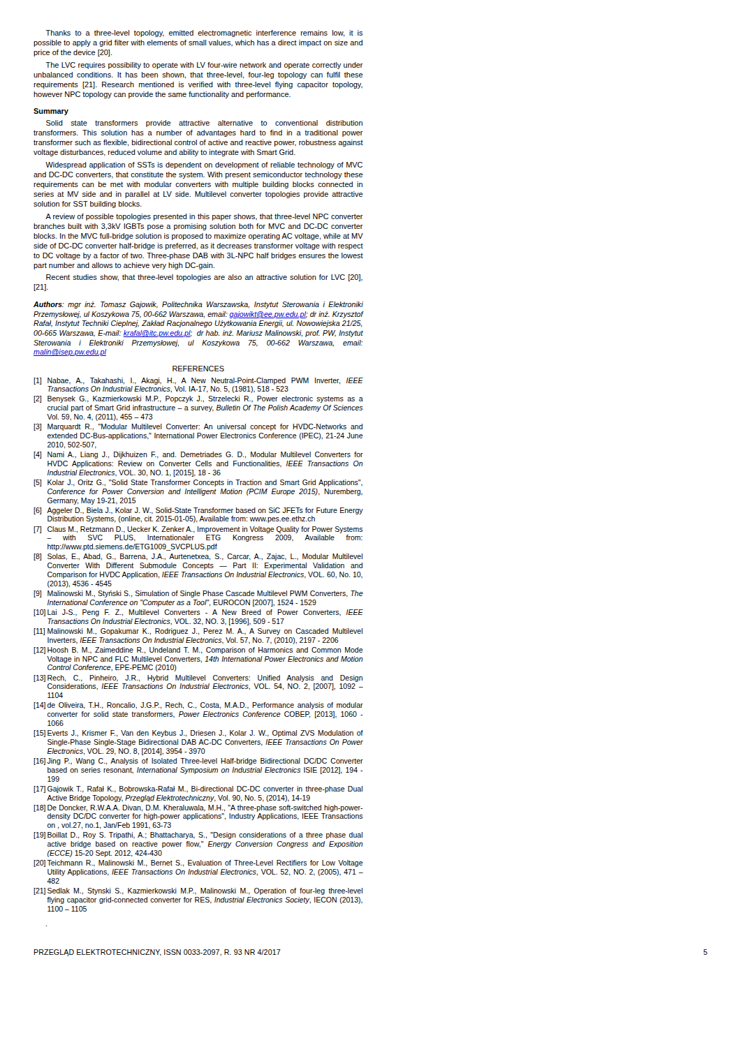Thanks to a three-level topology, emitted electromagnetic interference remains low, it is possible to apply a grid filter with elements of small values, which has a direct impact on size and price of the device [20].
The LVC requires possibility to operate with LV four-wire network and operate correctly under unbalanced conditions. It has been shown, that three-level, four-leg topology can fulfil these requirements [21]. Research mentioned is verified with three-level flying capacitor topology, however NPC topology can provide the same functionality and performance.
Summary
Solid state transformers provide attractive alternative to conventional distribution transformers. This solution has a number of advantages hard to find in a traditional power transformer such as flexible, bidirectional control of active and reactive power, robustness against voltage disturbances, reduced volume and ability to integrate with Smart Grid.
Widespread application of SSTs is dependent on development of reliable technology of MVC and DC-DC converters, that constitute the system. With present semiconductor technology these requirements can be met with modular converters with multiple building blocks connected in series at MV side and in parallel at LV side. Multilevel converter topologies provide attractive solution for SST building blocks.
A review of possible topologies presented in this paper shows, that three-level NPC converter branches built with 3,3kV IGBTs pose a promising solution both for MVC and DC-DC converter blocks. In the MVC full-bridge solution is proposed to maximize operating AC voltage, while at MV side of DC-DC converter half-bridge is preferred, as it decreases transformer voltage with respect to DC voltage by a factor of two. Three-phase DAB with 3L-NPC half bridges ensures the lowest part number and allows to achieve very high DC-gain.
Recent studies show, that three-level topologies are also an attractive solution for LVC [20], [21].
Authors: mgr inż. Tomasz Gajowik, Politechnika Warszawska, Instytut Sterowania i Elektroniki Przemysłowej, ul Koszykowa 75, 00-662 Warszawa, email: gajowikt@ee.pw.edu.pl; dr inż. Krzysztof Rafał, Instytut Techniki Cieplnej, Zakład Racjonalnego Użytkowania Energii, ul. Nowowiejska 21/25, 00-665 Warszawa, E-mail: krafal@itc.pw.edu.pl; dr hab. inż. Mariusz Malinowski, prof. PW, Instytut Sterowania i Elektroniki Przemysłowej, ul Koszykowa 75, 00-662 Warszawa, email: malin@isep.pw.edu.pl
REFERENCES
[1] Nabae, A., Takahashi, I., Akagi, H., A New Neutral-Point-Clamped PWM Inverter, IEEE Transactions On Industrial Electronics, Vol. IA-17, No. 5, (1981), 518 - 523
[2] Benysek G., Kazmierkowski M.P., Popczyk J., Strzelecki R., Power electronic systems as a crucial part of Smart Grid infrastructure – a survey, Bulletin Of The Polish Academy Of Sciences Vol. 59, No. 4, (2011), 455 – 473
[3] Marquardt R., "Modular Multilevel Converter: An universal concept for HVDC-Networks and extended DC-Bus-applications," International Power Electronics Conference (IPEC), 21-24 June 2010, 502-507,
[4] Nami A., Liang J., Dijkhuizen F., and. Demetriades G. D., Modular Multilevel Converters for HVDC Applications: Review on Converter Cells and Functionalities, IEEE Transactions On Industrial Electronics, VOL. 30, NO. 1, [2015], 18 - 36
[5] Kolar J., Oritz G., "Solid State Transformer Concepts in Traction and Smart Grid Applications", Conference for Power Conversion and Intelligent Motion (PCIM Europe 2015), Nuremberg, Germany, May 19-21, 2015
[6] Aggeler D., Biela J., Kolar J. W., Solid-State Transformer based on SiC JFETs for Future Energy Distribution Systems, (online, cit. 2015-01-05), Available from: www.pes.ee.ethz.ch
[7] Claus M., Retzmann D., Uecker K. Zenker A., Improvement in Voltage Quality for Power Systems – with SVC PLUS, Internationaler ETG Kongress 2009, Available from: http://www.ptd.siemens.de/ETG1009_SVCPLUS.pdf
[8] Solas, E., Abad, G., Barrena, J.A., Aurtenetxea, S., Carcar, A., Zajac, L., Modular Multilevel Converter With Different Submodule Concepts — Part II: Experimental Validation and Comparison for HVDC Application, IEEE Transactions On Industrial Electronics, VOL. 60, No. 10, (2013), 4536 - 4545
[9] Malinowski M., Styński S., Simulation of Single Phase Cascade Multilevel PWM Converters, The International Conference on "Computer as a Tool", EUROCON [2007], 1524 - 1529
[10] Lai J-S., Peng F. Z., Multilevel Converters - A New Breed of Power Converters, IEEE Transactions On Industrial Electronics, VOL. 32, NO. 3, [1996], 509 - 517
[11] Malinowski M., Gopakumar K., Rodriguez J., Perez M. A., A Survey on Cascaded Multilevel Inverters, IEEE Transactions On Industrial Electronics, Vol. 57, No. 7, (2010), 2197 - 2206
[12] Hoosh B. M., Zaimeddine R., Undeland T. M., Comparison of Harmonics and Common Mode Voltage in NPC and FLC Multilevel Converters, 14th International Power Electronics and Motion Control Conference, EPE-PEMC (2010)
[13] Rech, C., Pinheiro, J.R., Hybrid Multilevel Converters: Unified Analysis and Design Considerations, IEEE Transactions On Industrial Electronics, VOL. 54, NO. 2, [2007], 1092 – 1104
[14] de Oliveira, T.H., Roncalio, J.G.P., Rech, C., Costa, M.A.D., Performance analysis of modular converter for solid state transformers, Power Electronics Conference COBEP, [2013], 1060 - 1066
[15] Everts J., Krismer F., Van den Keybus J., Driesen J., Kolar J. W., Optimal ZVS Modulation of Single-Phase Single-Stage Bidirectional DAB AC-DC Converters, IEEE Transactions On Power Electronics, VOL. 29, NO. 8, [2014], 3954 - 3970
[16] Jing P., Wang C., Analysis of Isolated Three-level Half-bridge Bidirectional DC/DC Converter based on series resonant, International Symposium on Industrial Electronics ISIE [2012], 194 - 199
[17] Gajowik T., Rafał K., Bobrowska-Rafał M., Bi-directional DC-DC converter in three-phase Dual Active Bridge Topology, Przegląd Elektrotechniczny, Vol. 90, No. 5, (2014), 14-19
[18] De Doncker, R.W.A.A. Divan, D.M. Kheraluwala, M.H., "A three-phase soft-switched high-power-density DC/DC converter for high-power applications", Industry Applications, IEEE Transactions on , vol.27, no.1, Jan/Feb 1991, 63-73
[19] Boillat D., Roy S. Tripathi, A.; Bhattacharya, S., "Design considerations of a three phase dual active bridge based on reactive power flow," Energy Conversion Congress and Exposition (ECCE) 15-20 Sept. 2012, 424-430
[20] Teichmann R., Malinowski M., Bernet S., Evaluation of Three-Level Rectifiers for Low Voltage Utility Applications, IEEE Transactions On Industrial Electronics, VOL. 52, NO. 2, (2005), 471 – 482
[21] Sedlak M., Stynski S., Kazmierkowski M.P., Malinowski M., Operation of four-leg three-level flying capacitor grid-connected converter for RES, Industrial Electronics Society, IECON (2013), 1100 – 1105
.
PRZEGLĄD ELEKTROTECHNICZNY, ISSN 0033-2097, R. 93 NR 4/2017 5